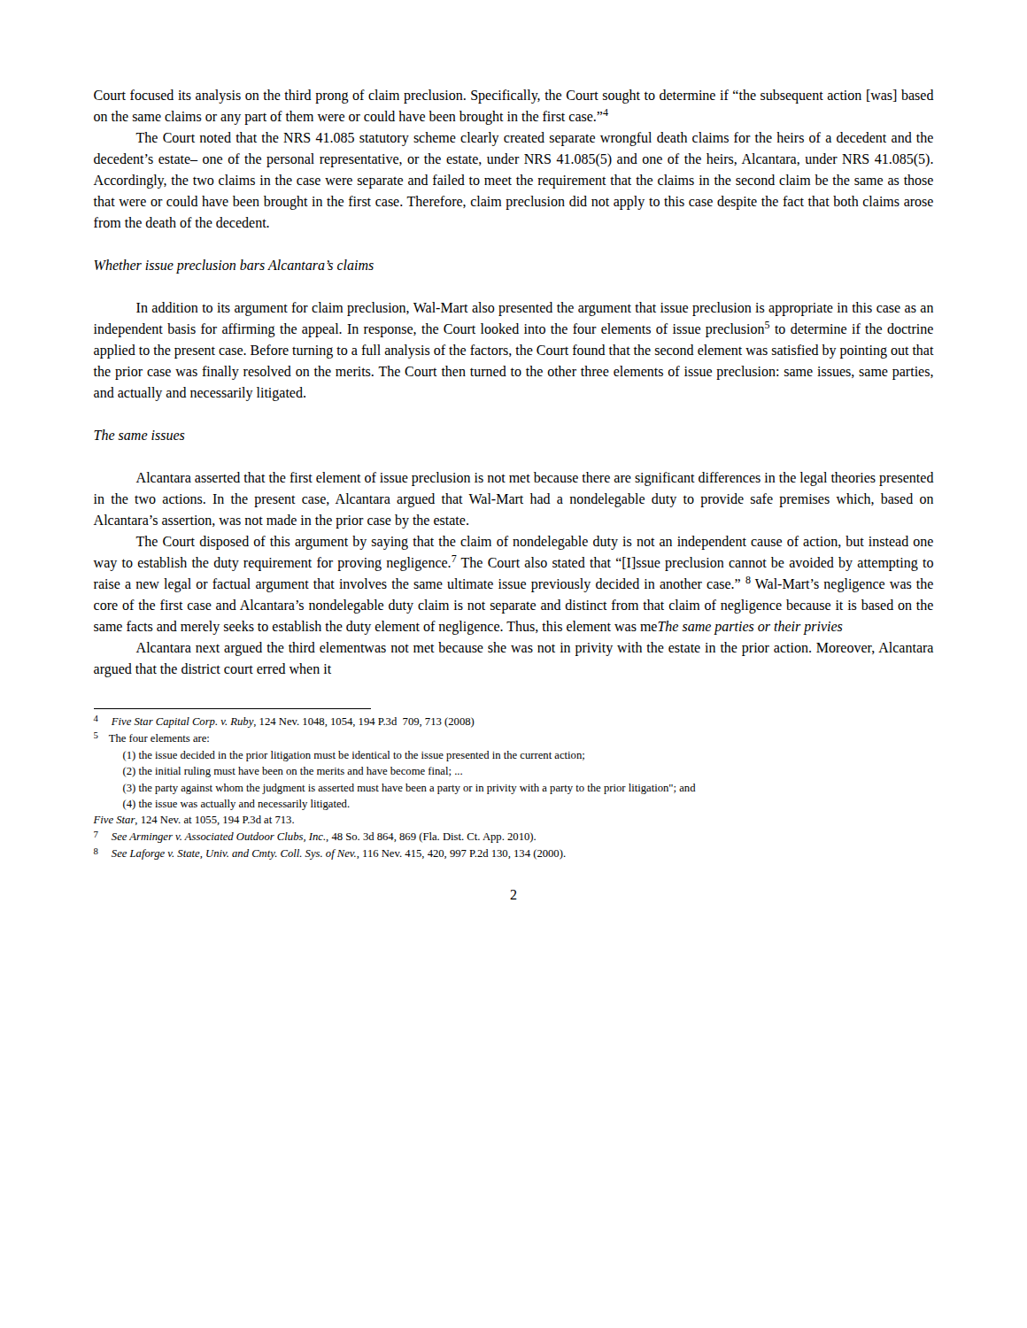Court focused its analysis on the third prong of claim preclusion. Specifically, the Court sought to determine if “the subsequent action [was] based on the same claims or any part of them were or could have been brought in the first case.”4
The Court noted that the NRS 41.085 statutory scheme clearly created separate wrongful death claims for the heirs of a decedent and the decedent’s estate– one of the personal representative, or the estate, under NRS 41.085(5) and one of the heirs, Alcantara, under NRS 41.085(5). Accordingly, the two claims in the case were separate and failed to meet the requirement that the claims in the second claim be the same as those that were or could have been brought in the first case. Therefore, claim preclusion did not apply to this case despite the fact that both claims arose from the death of the decedent.
Whether issue preclusion bars Alcantara’s claims
In addition to its argument for claim preclusion, Wal-Mart also presented the argument that issue preclusion is appropriate in this case as an independent basis for affirming the appeal. In response, the Court looked into the four elements of issue preclusion5 to determine if the doctrine applied to the present case. Before turning to a full analysis of the factors, the Court found that the second element was satisfied by pointing out that the prior case was finally resolved on the merits. The Court then turned to the other three elements of issue preclusion: same issues, same parties, and actually and necessarily litigated.
The same issues
Alcantara asserted that the first element of issue preclusion is not met because there are significant differences in the legal theories presented in the two actions. In the present case, Alcantara argued that Wal-Mart had a nondelegable duty to provide safe premises which, based on Alcantara’s assertion, was not made in the prior case by the estate.
The Court disposed of this argument by saying that the claim of nondelegable duty is not an independent cause of action, but instead one way to establish the duty requirement for proving negligence.7 The Court also stated that “[I]ssue preclusion cannot be avoided by attempting to raise a new legal or factual argument that involves the same ultimate issue previously decided in another case.” 8 Wal-Mart’s negligence was the core of the first case and Alcantara’s nondelegable duty claim is not separate and distinct from that claim of negligence because it is based on the same facts and merely seeks to establish the duty element of negligence. Thus, this element was meThe same parties or their privies
Alcantara next argued the third elementwas not met because she was not in privity with the estate in the prior action. Moreover, Alcantara argued that the district court erred when it
4 Five Star Capital Corp. v. Ruby, 124 Nev. 1048, 1054, 194 P.3d 709, 713 (2008)
5 The four elements are:
(1) the issue decided in the prior litigation must be identical to the issue presented in the current action;
(2) the initial ruling must have been on the merits and have become final; ...
(3) the party against whom the judgment is asserted must have been a party or in privity with a party to the prior litigation"; and
(4) the issue was actually and necessarily litigated.
Five Star, 124 Nev. at 1055, 194 P.3d at 713.
7 See Arminger v. Associated Outdoor Clubs, Inc., 48 So. 3d 864, 869 (Fla. Dist. Ct. App. 2010).
8 See Laforge v. State, Univ. and Cmty. Coll. Sys. of Nev., 116 Nev. 415, 420, 997 P.2d 130, 134 (2000).
2